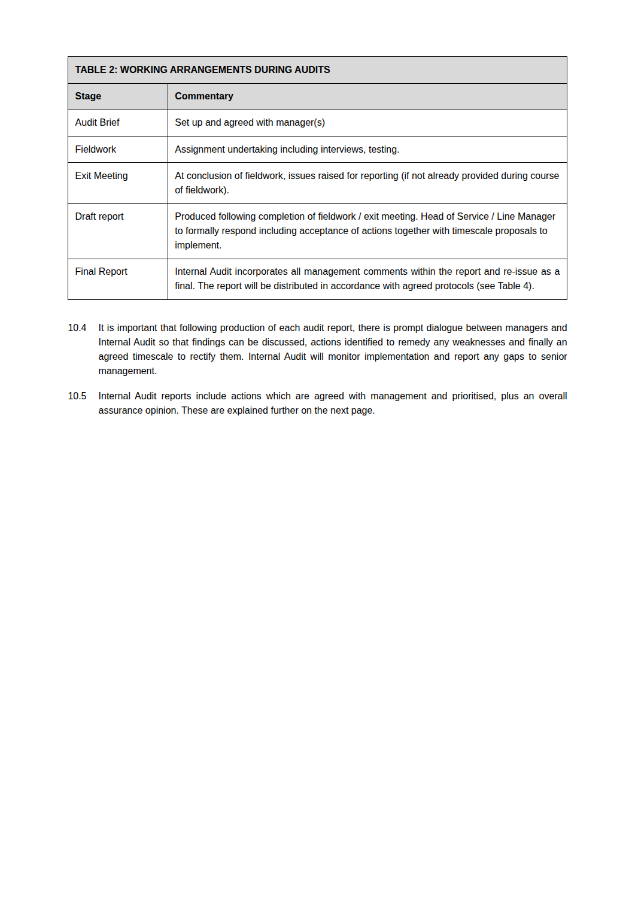TABLE 2: WORKING ARRANGEMENTS DURING AUDITS
| Stage | Commentary |
| --- | --- |
| Audit Brief | Set up and agreed with manager(s) |
| Fieldwork | Assignment undertaking including interviews, testing. |
| Exit Meeting | At conclusion of fieldwork, issues raised for reporting (if not already provided during course of fieldwork). |
| Draft report | Produced following completion of fieldwork / exit meeting. Head of Service / Line Manager to formally respond including acceptance of actions together with timescale proposals to implement. |
| Final Report | Internal Audit incorporates all management comments within the report and re-issue as a final. The report will be distributed in accordance with agreed protocols (see Table 4). |
10.4 It is important that following production of each audit report, there is prompt dialogue between managers and Internal Audit so that findings can be discussed, actions identified to remedy any weaknesses and finally an agreed timescale to rectify them. Internal Audit will monitor implementation and report any gaps to senior management.
10.5 Internal Audit reports include actions which are agreed with management and prioritised, plus an overall assurance opinion. These are explained further on the next page.